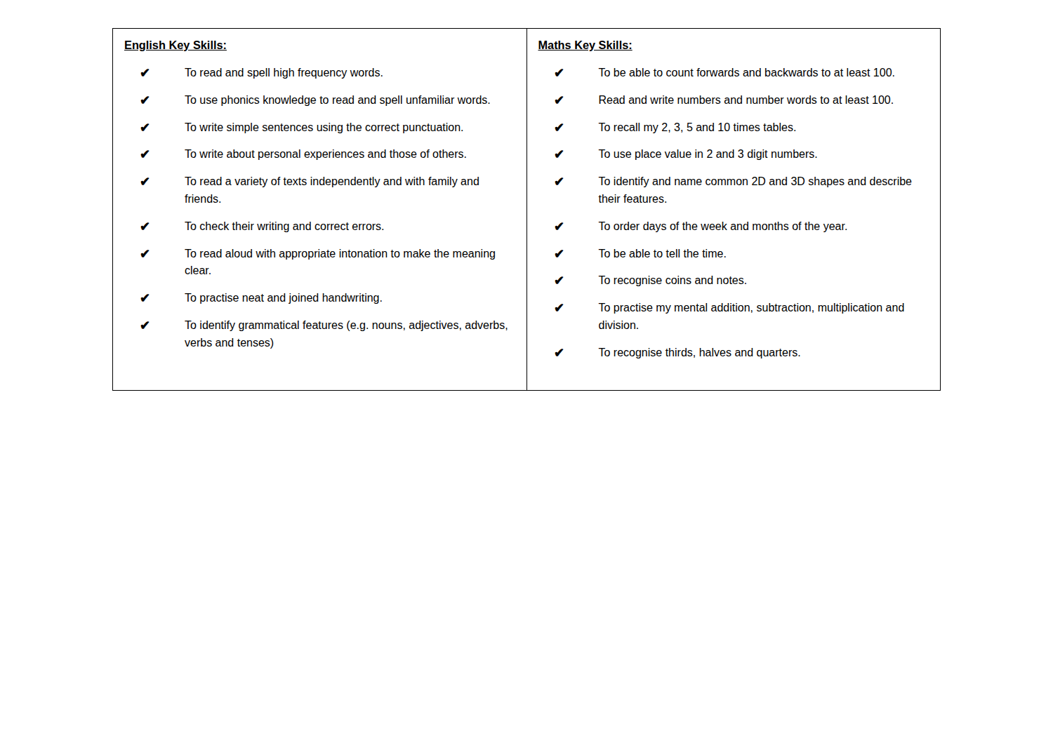| English Key Skills: To read and spell high frequency words. To use phonics knowledge to read and spell unfamiliar words. To write simple sentences using the correct punctuation. To write about personal experiences and those of others. To read a variety of texts independently and with family and friends. To check their writing and correct errors. To read aloud with appropriate intonation to make the meaning clear. To practise neat and joined handwriting. To identify grammatical features (e.g. nouns, adjectives, adverbs, verbs and tenses) | Maths Key Skills: To be able to count forwards and backwards to at least 100. Read and write numbers and number words to at least 100. To recall my 2, 3, 5 and 10 times tables. To use place value in 2 and 3 digit numbers. To identify and name common 2D and 3D shapes and describe their features. To order days of the week and months of the year. To be able to tell the time. To recognise coins and notes. To practise my mental addition, subtraction, multiplication and division. To recognise thirds, halves and quarters. |